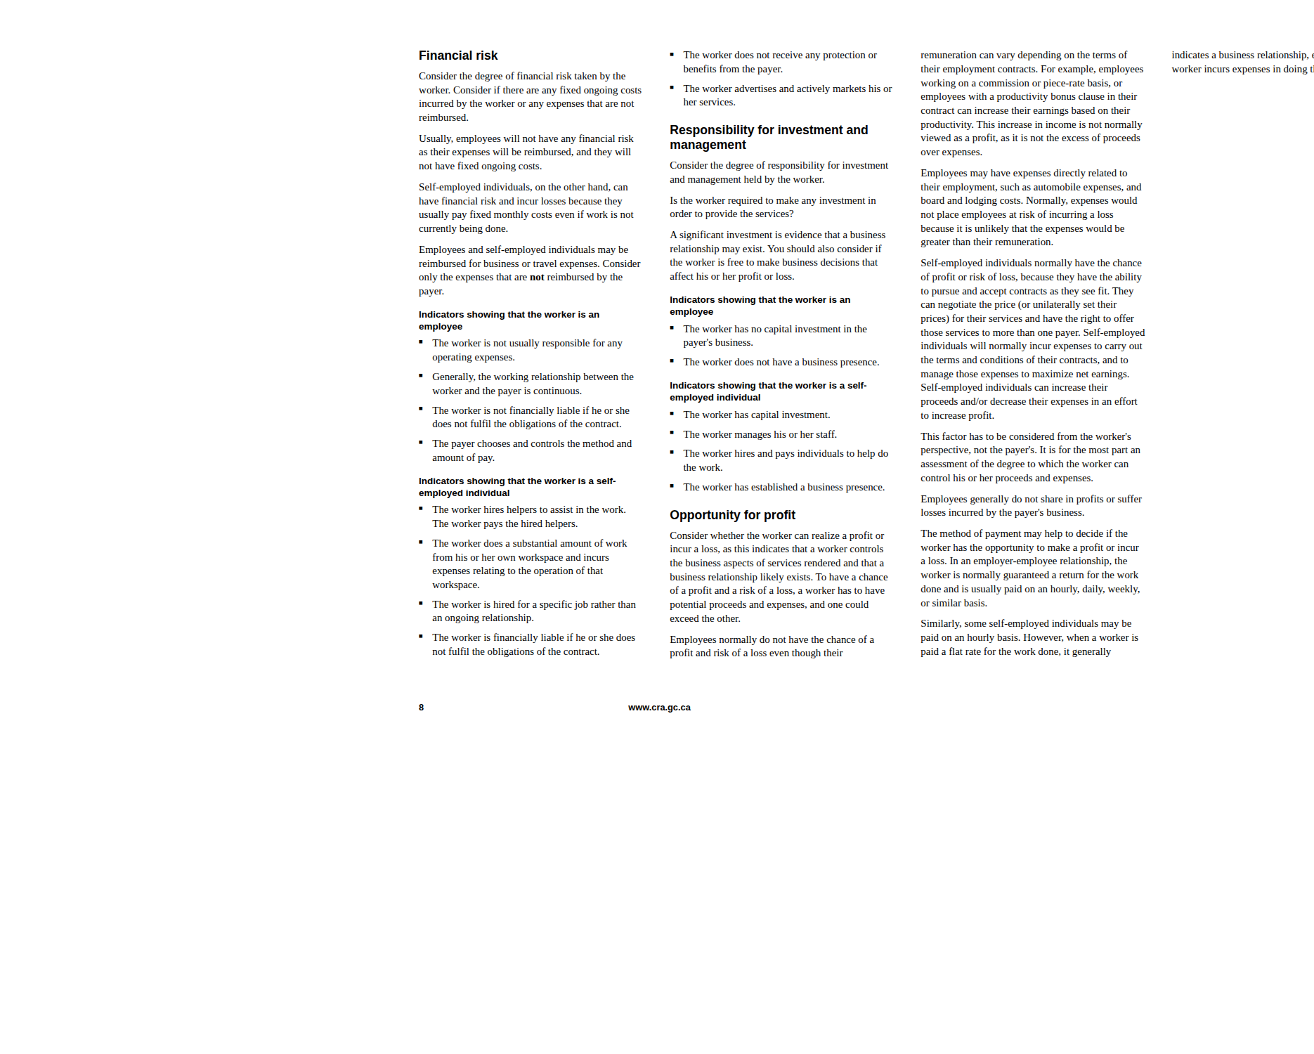Financial risk
Consider the degree of financial risk taken by the worker. Consider if there are any fixed ongoing costs incurred by the worker or any expenses that are not reimbursed.
Usually, employees will not have any financial risk as their expenses will be reimbursed, and they will not have fixed ongoing costs.
Self-employed individuals, on the other hand, can have financial risk and incur losses because they usually pay fixed monthly costs even if work is not currently being done.
Employees and self-employed individuals may be reimbursed for business or travel expenses. Consider only the expenses that are not reimbursed by the payer.
Indicators showing that the worker is an employee
The worker is not usually responsible for any operating expenses.
Generally, the working relationship between the worker and the payer is continuous.
The worker is not financially liable if he or she does not fulfil the obligations of the contract.
The payer chooses and controls the method and amount of pay.
Indicators showing that the worker is a self-employed individual
The worker hires helpers to assist in the work. The worker pays the hired helpers.
The worker does a substantial amount of work from his or her own workspace and incurs expenses relating to the operation of that workspace.
The worker is hired for a specific job rather than an ongoing relationship.
The worker is financially liable if he or she does not fulfil the obligations of the contract.
The worker does not receive any protection or benefits from the payer.
The worker advertises and actively markets his or her services.
Responsibility for investment and management
Consider the degree of responsibility for investment and management held by the worker.
Is the worker required to make any investment in order to provide the services?
A significant investment is evidence that a business relationship may exist. You should also consider if the worker is free to make business decisions that affect his or her profit or loss.
Indicators showing that the worker is an employee
The worker has no capital investment in the payer's business.
The worker does not have a business presence.
Indicators showing that the worker is a self-employed individual
The worker has capital investment.
The worker manages his or her staff.
The worker hires and pays individuals to help do the work.
The worker has established a business presence.
Opportunity for profit
Consider whether the worker can realize a profit or incur a loss, as this indicates that a worker controls the business aspects of services rendered and that a business relationship likely exists. To have a chance of a profit and a risk of a loss, a worker has to have potential proceeds and expenses, and one could exceed the other.
Employees normally do not have the chance of a profit and risk of a loss even though their remuneration can vary depending on the terms of their employment contracts. For example, employees working on a commission or piece-rate basis, or employees with a productivity bonus clause in their contract can increase their earnings based on their productivity. This increase in income is not normally viewed as a profit, as it is not the excess of proceeds over expenses.
Employees may have expenses directly related to their employment, such as automobile expenses, and board and lodging costs. Normally, expenses would not place employees at risk of incurring a loss because it is unlikely that the expenses would be greater than their remuneration.
Self-employed individuals normally have the chance of profit or risk of loss, because they have the ability to pursue and accept contracts as they see fit. They can negotiate the price (or unilaterally set their prices) for their services and have the right to offer those services to more than one payer. Self-employed individuals will normally incur expenses to carry out the terms and conditions of their contracts, and to manage those expenses to maximize net earnings. Self-employed individuals can increase their proceeds and/or decrease their expenses in an effort to increase profit.
This factor has to be considered from the worker's perspective, not the payer's. It is for the most part an assessment of the degree to which the worker can control his or her proceeds and expenses.
Employees generally do not share in profits or suffer losses incurred by the payer's business.
The method of payment may help to decide if the worker has the opportunity to make a profit or incur a loss. In an employer-employee relationship, the worker is normally guaranteed a return for the work done and is usually paid on an hourly, daily, weekly, or similar basis.
Similarly, some self-employed individuals may be paid on an hourly basis. However, when a worker is paid a flat rate for the work done, it generally indicates a business relationship, especially if the worker incurs expenses in doing the work.
8
www.cra.gc.ca